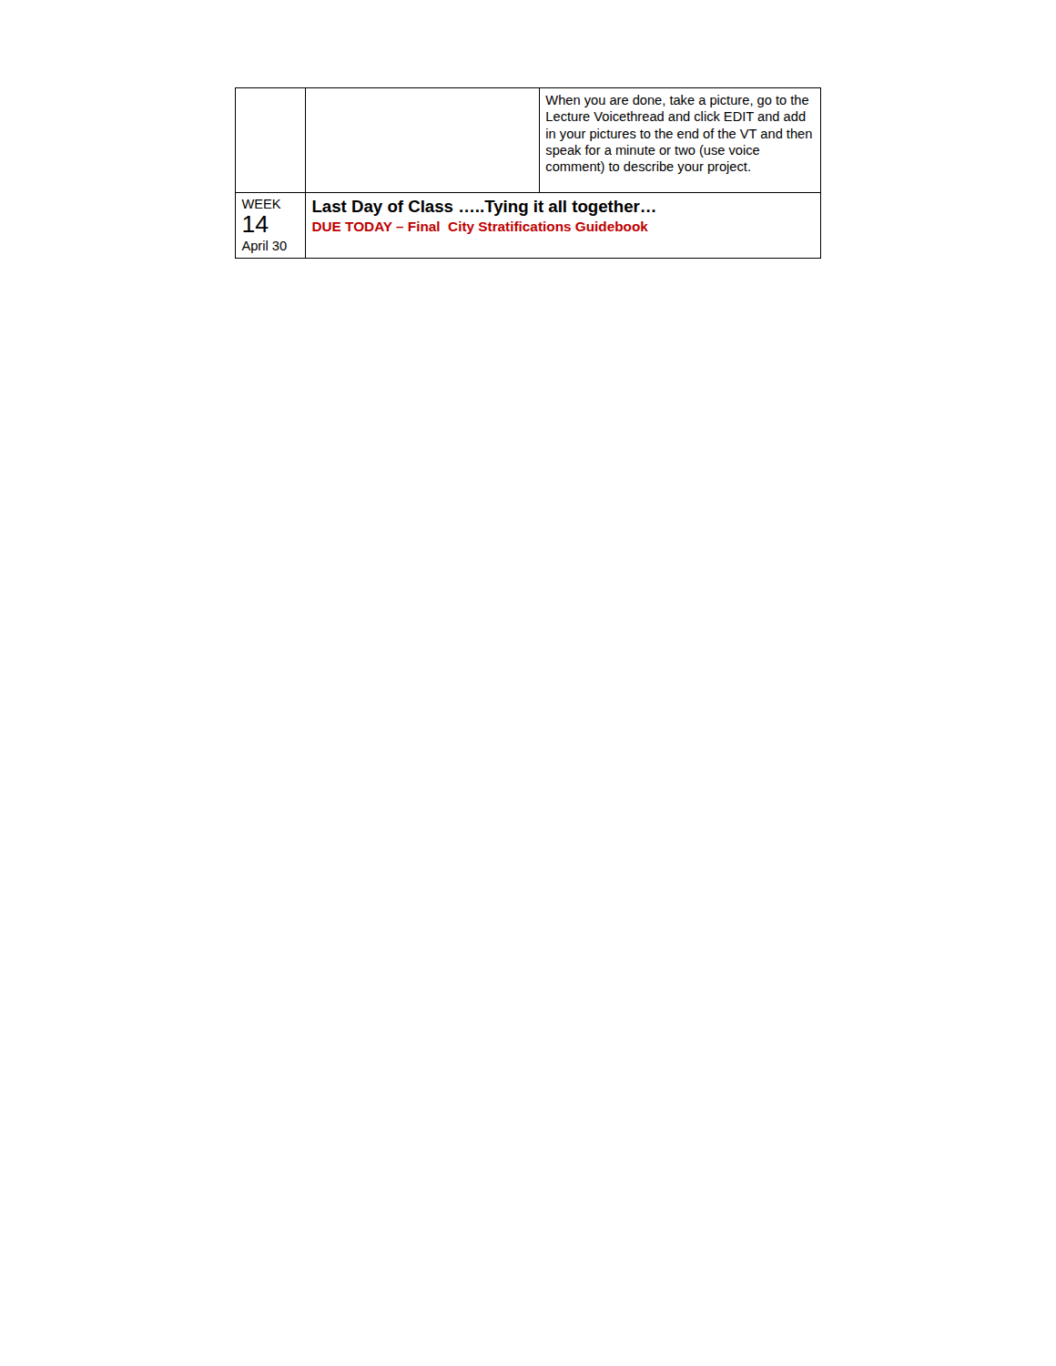| | | When you are done, take a picture, go to the Lecture Voicethread and click EDIT and add in your pictures to the end of the VT and then speak for a minute or two (use voice comment) to describe your project. |
| WEEK 14 April 30 | Last Day of Class …..Tying it all together… DUE TODAY – Final City Stratifications Guidebook |